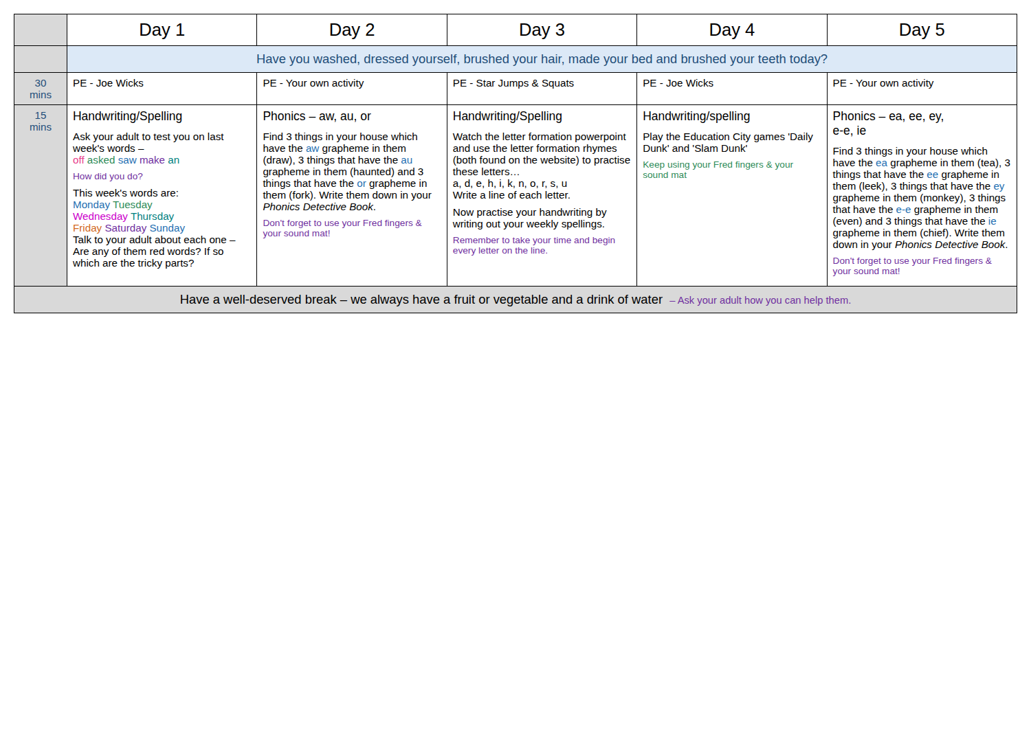| | Day 1 | Day 2 | Day 3 | Day 4 | Day 5 |
| --- | --- | --- | --- | --- | --- |
| | Have you washed, dressed yourself, brushed your hair, made your bed and brushed your teeth today? |
| 30 mins | PE - Joe Wicks | PE - Your own activity | PE - Star Jumps & Squats | PE - Joe Wicks | PE - Your own activity |
| 15 mins | Handwriting/Spelling Ask your adult to test you on last week's words – off asked saw make an How did you do? This week's words are: Monday Tuesday Wednesday Thursday Friday Saturday Sunday Talk to your adult about each one – Are any of them red words? If so which are the tricky parts? | Phonics – aw, au, or Find 3 things in your house which have the aw grapheme in them (draw), 3 things that have the au grapheme in them (haunted) and 3 things that have the or grapheme in them (fork). Write them down in your Phonics Detective Book . Don't forget to use your Fred fingers & your sound mat! | Handwriting/Spelling Watch the letter formation powerpoint and use the letter formation rhymes (both found on the website) to practise these letters… a, d, e, h, i, k, n, o, r, s, u Write a line of each letter. Now practise your handwriting by writing out your weekly spellings. Remember to take your time and begin every letter on the line. | Handwriting/spelling Play the Education City games 'Daily Dunk' and 'Slam Dunk' Keep using your Fred fingers & your sound mat | Phonics – ea, ee, ey, e-e, ie Find 3 things in your house which have the ea grapheme in them (tea), 3 things that have the ee grapheme in them (leek), 3 things that have the ey grapheme in them (monkey), 3 things that have the e-e grapheme in them (even) and 3 things that have the ie grapheme in them (chief). Write them down in your Phonics Detective Book . Don't forget to use your Fred fingers & your sound mat! |
| Have a well-deserved break – we always have a fruit or vegetable and a drink of water – Ask your adult how you can help them. |